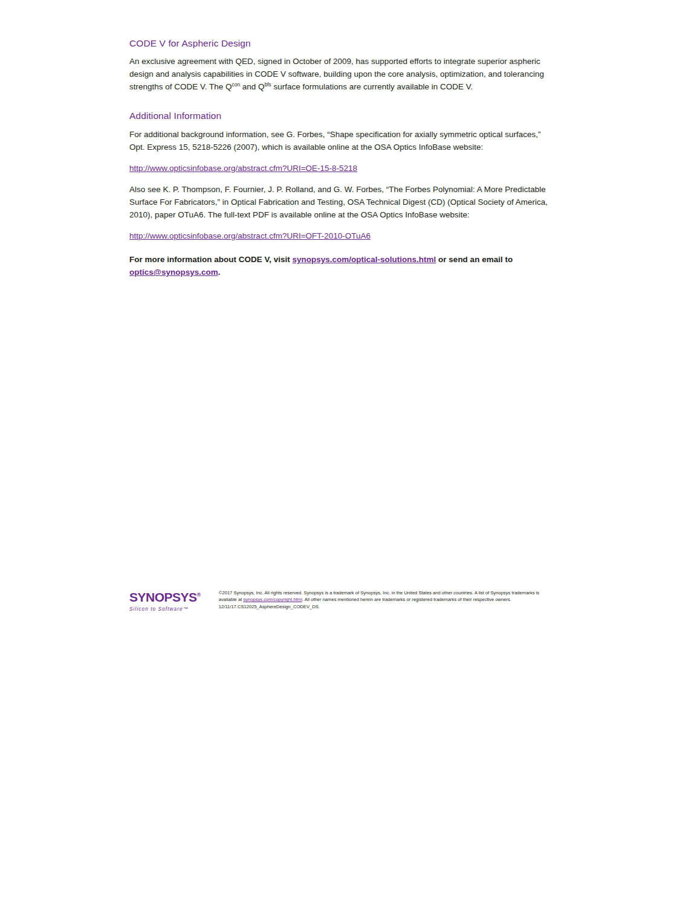CODE V for Aspheric Design
An exclusive agreement with QED, signed in October of 2009, has supported efforts to integrate superior aspheric design and analysis capabilities in CODE V software, building upon the core analysis, optimization, and tolerancing strengths of CODE V. The Qcon and Qbfs surface formulations are currently available in CODE V.
Additional Information
For additional background information, see G. Forbes, “Shape specification for axially symmetric optical surfaces,”
Opt. Express 15, 5218-5226 (2007), which is available online at the OSA Optics InfoBase website:
http://www.opticsinfobase.org/abstract.cfm?URI=OE-15-8-5218
Also see K. P. Thompson, F. Fournier, J. P. Rolland, and G. W. Forbes, “The Forbes Polynomial: A More Predictable Surface For Fabricators,” in Optical Fabrication and Testing, OSA Technical Digest (CD) (Optical Society of America, 2010), paper OTuA6. The full-text PDF is available online at the OSA Optics InfoBase website:
http://www.opticsinfobase.org/abstract.cfm?URI=OFT-2010-OTuA6
For more information about CODE V, visit synopsys.com/optical-solutions.html or send an email to optics@synopsys.com.
SYNOPSYS®
Silicon to Software™
©2017 Synopsys, Inc. All rights reserved. Synopsys is a trademark of Synopsys, Inc. in the United States and other countries. A list of Synopsys trademarks is available at synopsys.com/copyright.html. All other names mentioned herein are trademarks or registered trademarks of their respective owners.
12/11/17.CS12025_AsphereDesign_CODEV_DS.